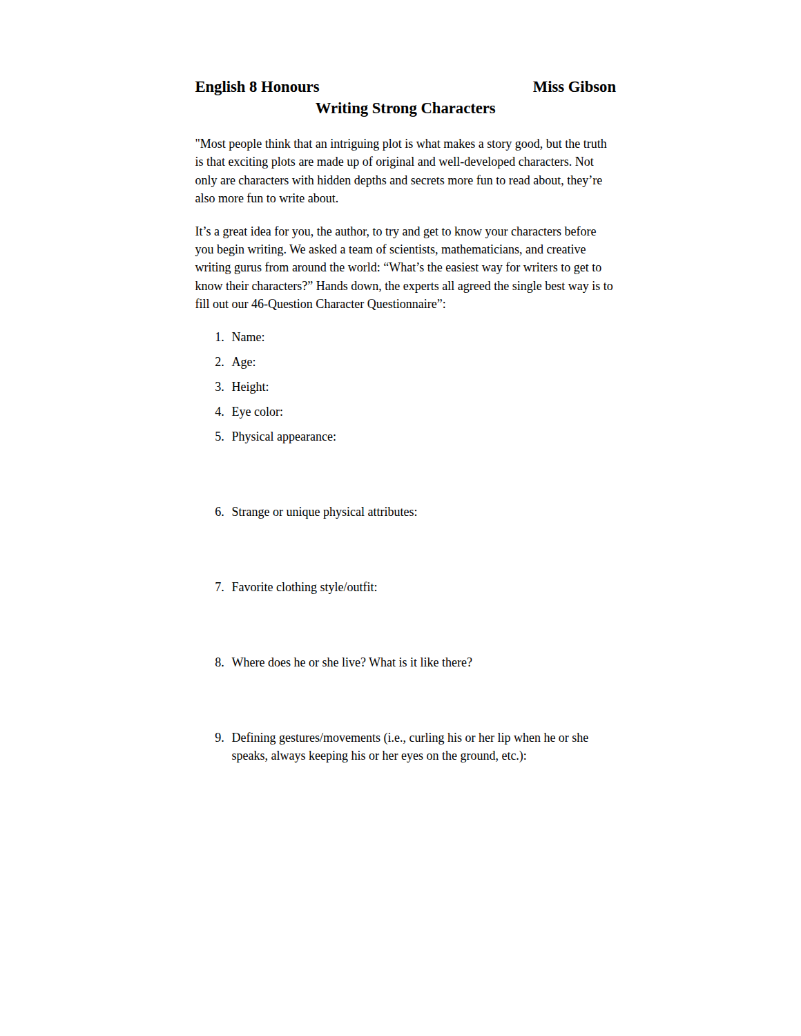English 8 Honours Miss Gibson
Writing Strong Characters
"Most people think that an intriguing plot is what makes a story good, but the truth is that exciting plots are made up of original and well-developed characters. Not only are characters with hidden depths and secrets more fun to read about, they’re also more fun to write about.
It’s a great idea for you, the author, to try and get to know your characters before you begin writing. We asked a team of scientists, mathematicians, and creative writing gurus from around the world: “What’s the easiest way for writers to get to know their characters?” Hands down, the experts all agreed the single best way is to fill out our 46-Question Character Questionnaire”:
Name:
Age:
Height:
Eye color:
Physical appearance:
Strange or unique physical attributes:
Favorite clothing style/outfit:
Where does he or she live? What is it like there?
Defining gestures/movements (i.e., curling his or her lip when he or she speaks, always keeping his or her eyes on the ground, etc.):